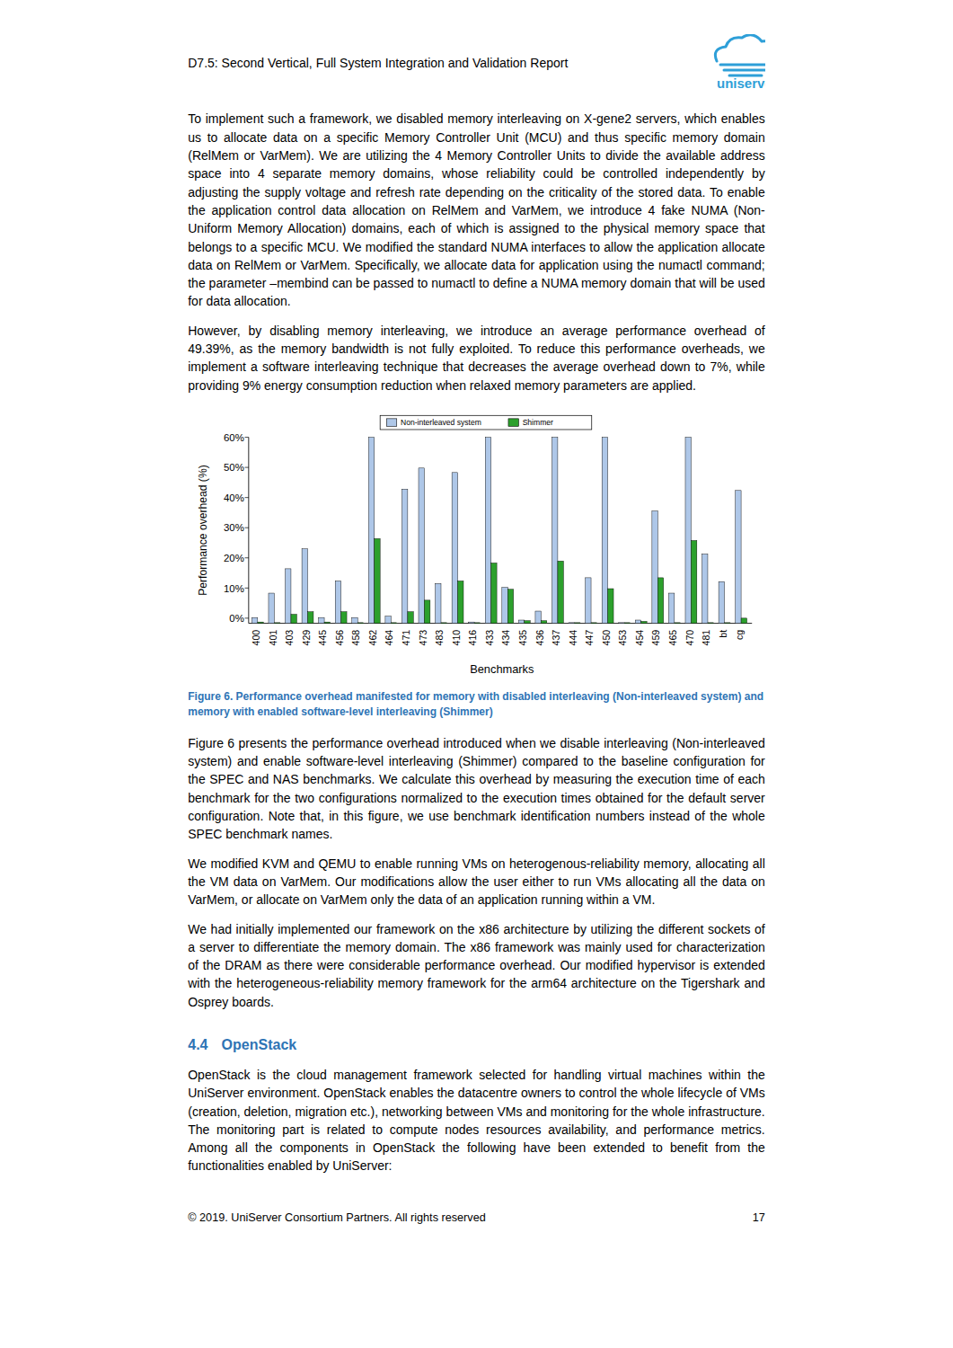D7.5: Second Vertical, Full System Integration and Validation Report
uniserver
To implement such a framework, we disabled memory interleaving on X-gene2 servers, which enables us to allocate data on a specific Memory Controller Unit (MCU) and thus specific memory domain (RelMem or VarMem). We are utilizing the 4 Memory Controller Units to divide the available address space into 4 separate memory domains, whose reliability could be controlled independently by adjusting the supply voltage and refresh rate depending on the criticality of the stored data. To enable the application control data allocation on RelMem and VarMem, we introduce 4 fake NUMA (Non-Uniform Memory Allocation) domains, each of which is assigned to the physical memory space that belongs to a specific MCU. We modified the standard NUMA interfaces to allow the application allocate data on RelMem or VarMem. Specifically, we allocate data for application using the numactl command; the parameter –membind can be passed to numactl to define a NUMA memory domain that will be used for data allocation.
However, by disabling memory interleaving, we introduce an average performance overhead of 49.39%, as the memory bandwidth is not fully exploited. To reduce this performance overheads, we implement a software interleaving technique that decreases the average overhead down to 7%, while providing 9% energy consumption reduction when relaxed memory parameters are applied.
Non-interleaved system Shimmer 60% 50% 40% 30% 20% 10% 0% Performance overhead (%) 400 401 403 429 445 456 458 462 464 471 473 483 410 416 433 434 435 436 437 444 447 450 453 454 459 465 470 481 bt cg Benchmarks
Figure 6. Performance overhead manifested for memory with disabled interleaving (Non-interleaved system) and memory with enabled software-level interleaving (Shimmer)
Figure 6 presents the performance overhead introduced when we disable interleaving (Non-interleaved system) and enable software-level interleaving (Shimmer) compared to the baseline configuration for the SPEC and NAS benchmarks. We calculate this overhead by measuring the execution time of each benchmark for the two configurations normalized to the execution times obtained for the default server configuration. Note that, in this figure, we use benchmark identification numbers instead of the whole SPEC benchmark names.
We modified KVM and QEMU to enable running VMs on heterogenous-reliability memory, allocating all the VM data on VarMem. Our modifications allow the user either to run VMs allocating all the data on VarMem, or allocate on VarMem only the data of an application running within a VM.
We had initially implemented our framework on the x86 architecture by utilizing the different sockets of a server to differentiate the memory domain. The x86 framework was mainly used for characterization of the DRAM as there were considerable performance overhead. Our modified hypervisor is extended with the heterogeneous-reliability memory framework for the arm64 architecture on the Tigershark and Osprey boards.
4.4 OpenStack
OpenStack is the cloud management framework selected for handling virtual machines within the UniServer environment. OpenStack enables the datacentre owners to control the whole lifecycle of VMs (creation, deletion, migration etc.), networking between VMs and monitoring for the whole infrastructure. The monitoring part is related to compute nodes resources availability, and performance metrics. Among all the components in OpenStack the following have been extended to benefit from the functionalities enabled by UniServer:
© 2019. UniServer Consortium Partners. All rights reserved
17